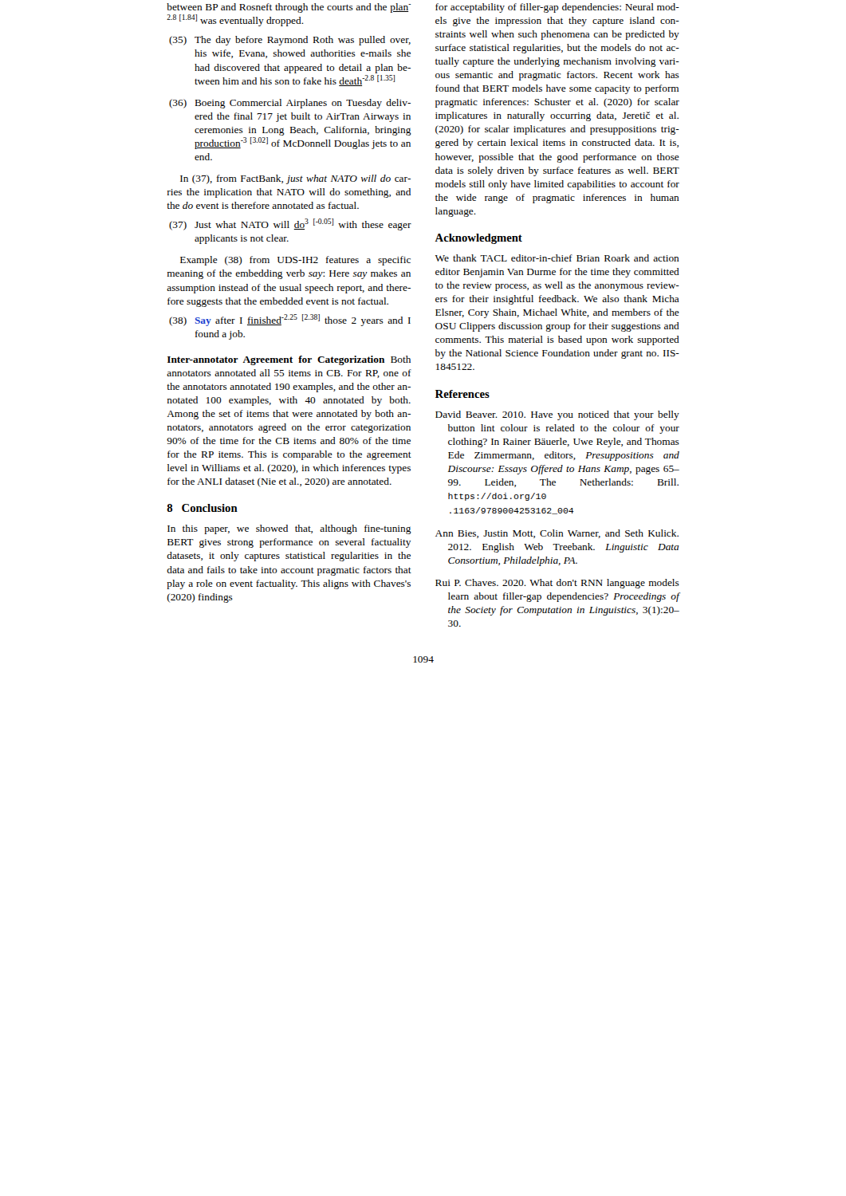between BP and Rosneft through the courts and the plan-2.8 [1.84] was eventually dropped.
(35)
The day before Raymond Roth was pulled over, his wife, Evana, showed authorities e-mails she had discovered that appeared to detail a plan between him and his son to fake his death-2.8 [1.35]
(36)
Boeing Commercial Airplanes on Tuesday delivered the final 717 jet built to AirTran Airways in ceremonies in Long Beach, California, bringing production-3 [3.02] of McDonnell Douglas jets to an end.
In (37), from FactBank, just what NATO will do carries the implication that NATO will do something, and the do event is therefore annotated as factual.
(37)
Just what NATO will do3 [-0.05] with these eager applicants is not clear.
Example (38) from UDS-IH2 features a specific meaning of the embedding verb say: Here say makes an assumption instead of the usual speech report, and therefore suggests that the embedded event is not factual.
(38)
Say after I finished-2.25 [2.38] those 2 years and I found a job.
Inter-annotator Agreement for Categorization Both annotators annotated all 55 items in CB. For RP, one of the annotators annotated 190 examples, and the other annotated 100 examples, with 40 annotated by both. Among the set of items that were annotated by both annotators, annotators agreed on the error categorization 90% of the time for the CB items and 80% of the time for the RP items. This is comparable to the agreement level in Williams et al. (2020), in which inferences types for the ANLI dataset (Nie et al., 2020) are annotated.
8 Conclusion
In this paper, we showed that, although fine-tuning BERT gives strong performance on several factuality datasets, it only captures statistical regularities in the data and fails to take into account pragmatic factors that play a role on event factuality. This aligns with Chaves's (2020) findings
for acceptability of filler-gap dependencies: Neural models give the impression that they capture island constraints well when such phenomena can be predicted by surface statistical regularities, but the models do not actually capture the underlying mechanism involving various semantic and pragmatic factors. Recent work has found that BERT models have some capacity to perform pragmatic inferences: Schuster et al. (2020) for scalar implicatures in naturally occurring data, Jeretič et al. (2020) for scalar implicatures and presuppositions triggered by certain lexical items in constructed data. It is, however, possible that the good performance on those data is solely driven by surface features as well. BERT models still only have limited capabilities to account for the wide range of pragmatic inferences in human language.
Acknowledgment
We thank TACL editor-in-chief Brian Roark and action editor Benjamin Van Durme for the time they committed to the review process, as well as the anonymous reviewers for their insightful feedback. We also thank Micha Elsner, Cory Shain, Michael White, and members of the OSU Clippers discussion group for their suggestions and comments. This material is based upon work supported by the National Science Foundation under grant no. IIS-1845122.
References
David Beaver. 2010. Have you noticed that your belly button lint colour is related to the colour of your clothing? In Rainer Bäuerle, Uwe Reyle, and Thomas Ede Zimmermann, editors, Presuppositions and Discourse: Essays Offered to Hans Kamp, pages 65–99. Leiden, The Netherlands: Brill. https://doi.org/10
.1163/9789004253162_004
Ann Bies, Justin Mott, Colin Warner, and Seth Kulick. 2012. English Web Treebank. Linguistic Data Consortium, Philadelphia, PA.
Rui P. Chaves. 2020. What don't RNN language models learn about filler-gap dependencies? Proceedings of the Society for Computation in Linguistics, 3(1):20–30.
1094